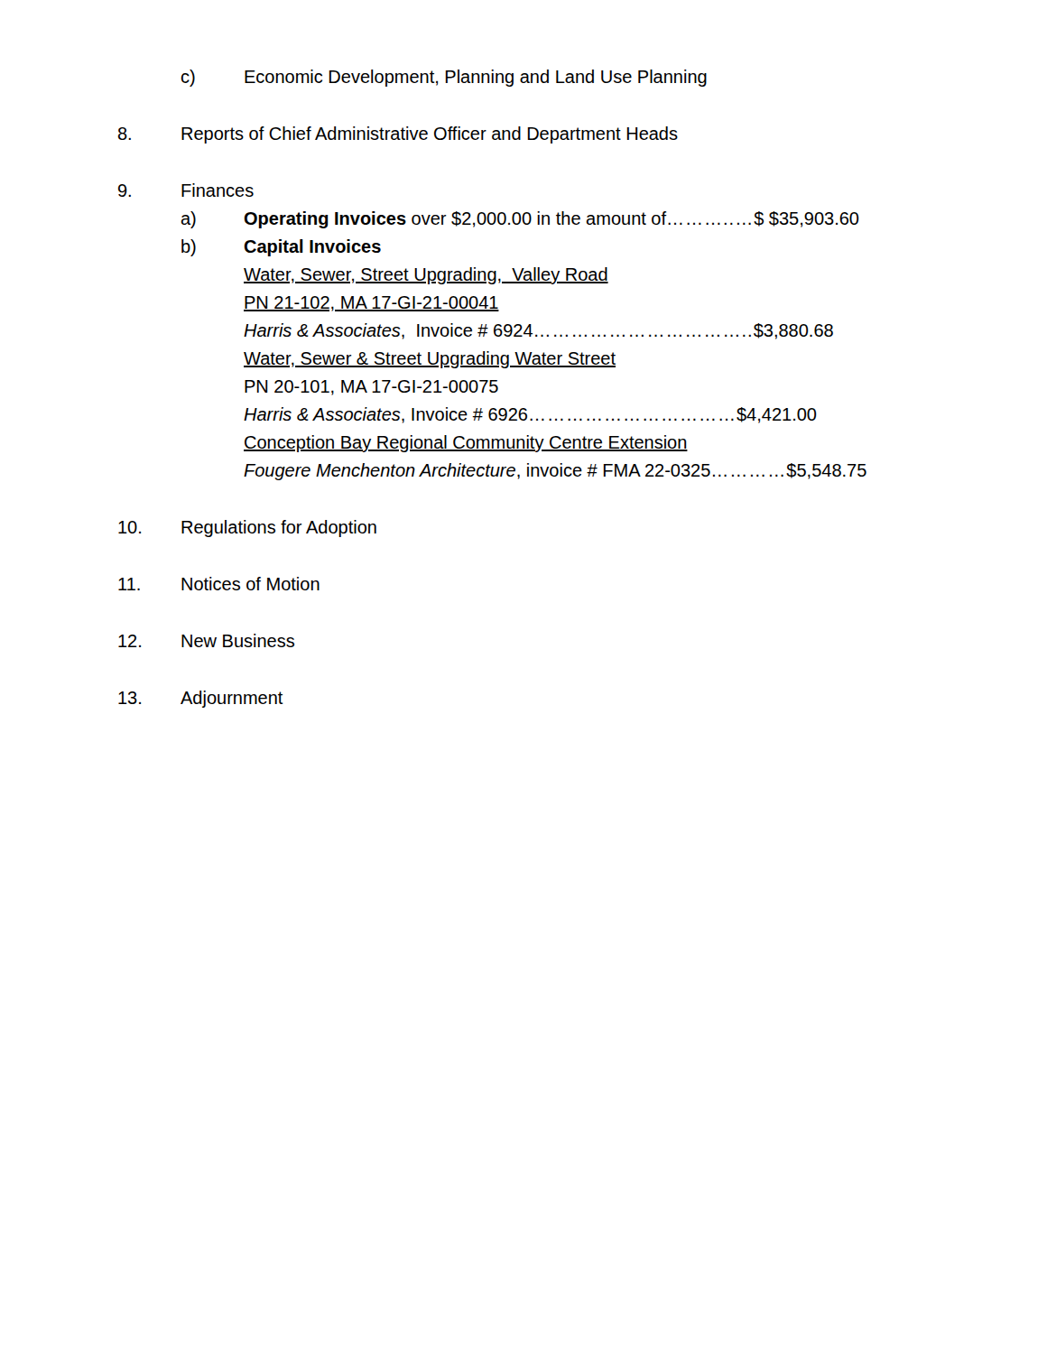c)
Economic Development, Planning and Land Use Planning
8.
Reports of Chief Administrative Officer and Department Heads
9.
Finances
a)
Operating Invoices over $2,000.00 in the amount of………..…$ $35,903.60
b)
Capital Invoices
Water, Sewer, Street Upgrading, Valley Road
PN 21-102, MA 17-GI-21-00041
Harris & Associates, Invoice # 6924……………………………..$3,880.68
Water, Sewer & Street Upgrading Water Street
PN 20-101, MA 17-GI-21-00075
Harris & Associates, Invoice # 6926……………………………$4,421.00
Conception Bay Regional Community Centre Extension
Fougere Menchenton Architecture, invoice # FMA 22-0325…………$5,548.75
10.
Regulations for Adoption
11.
Notices of Motion
12.
New Business
13.
Adjournment